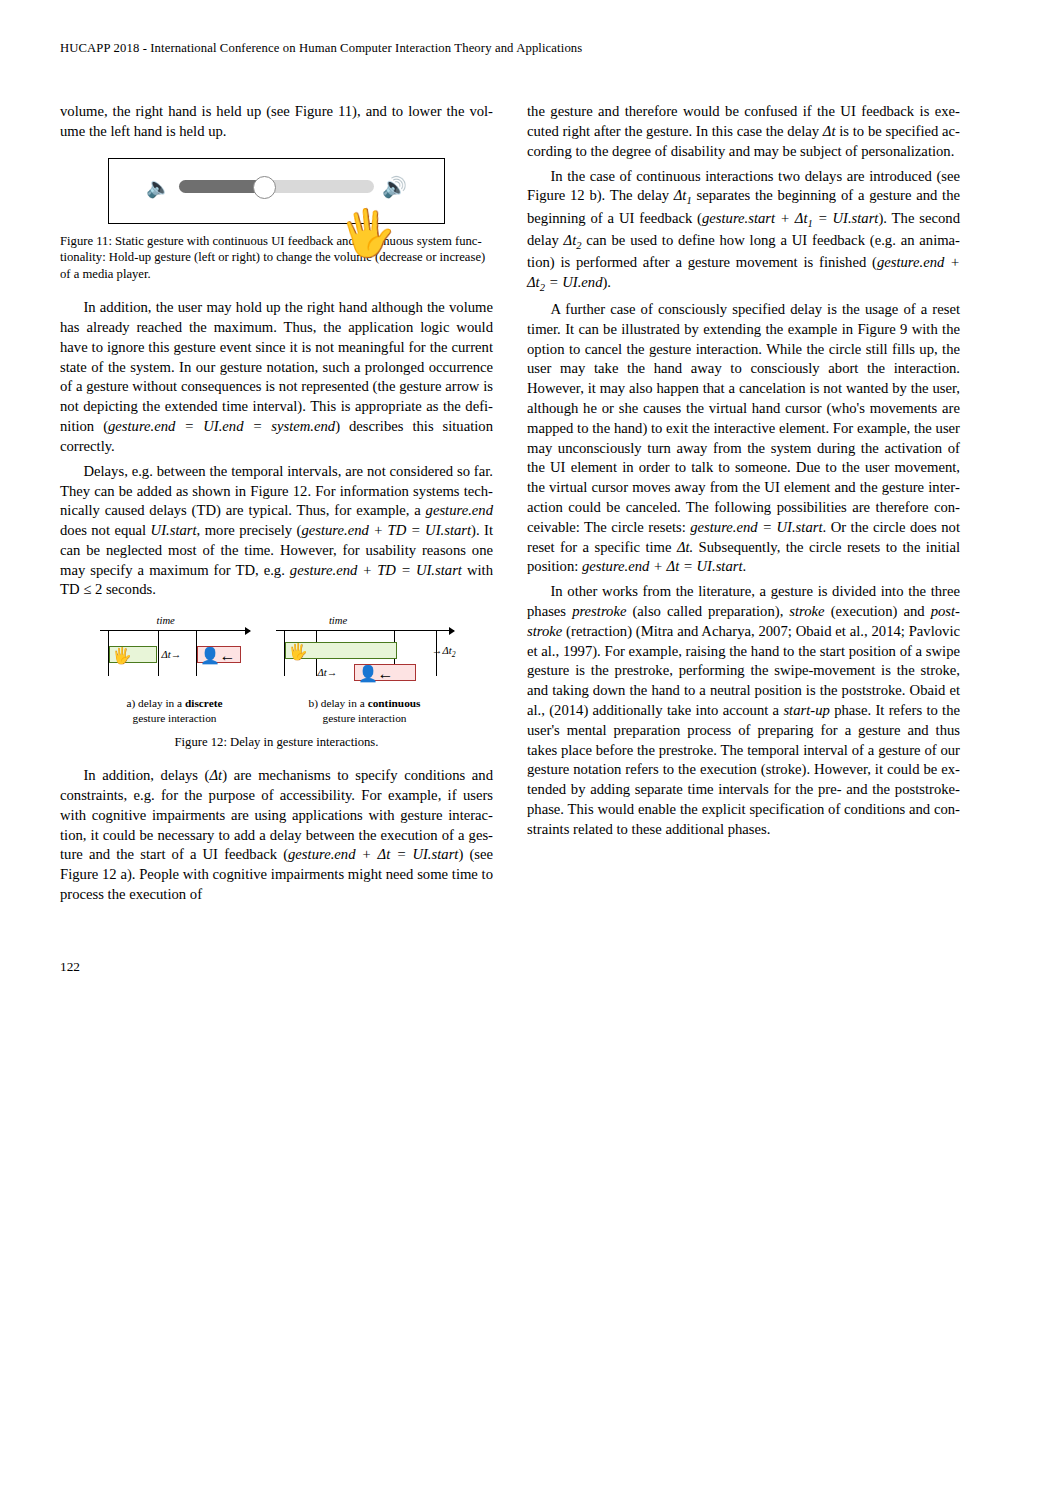HUCAPP 2018 - International Conference on Human Computer Interaction Theory and Applications
volume, the right hand is held up (see Figure 11), and to lower the volume the left hand is held up.
🔈 🔊
🖐
Figure 11: Static gesture with continuous UI feedback and continuous system functionality: Hold-up gesture (left or right) to change the volume (decrease or increase) of a media player.
In addition, the user may hold up the right hand although the volume has already reached the maximum. Thus, the application logic would have to ignore this gesture event since it is not meaningful for the current state of the system. In our gesture notation, such a prolonged occurrence of a gesture without consequences is not represented (the gesture arrow is not depicting the extended time interval). This is appropriate as the definition (gesture.end = UI.end = system.end) describes this situation correctly.
Delays, e.g. between the temporal intervals, are not considered so far. They can be added as shown in Figure 12. For information systems technically caused delays (TD) are typical. Thus, for example, a gesture.end does not equal UI.start, more precisely (gesture.end + TD = UI.start). It can be neglected most of the time. However, for usability reasons one may specify a maximum for TD, e.g. gesture.end + TD = UI.start with TD ≤ 2 seconds.
time
🖐
Δt→
👤←
a) delay in a discrete
gesture interaction
time
🖐
→Δt2
Δt→
👤←
b) delay in a continuous
gesture interaction
Figure 12: Delay in gesture interactions.
In addition, delays (Δt) are mechanisms to specify conditions and constraints, e.g. for the purpose of accessibility. For example, if users with cognitive impairments are using applications with gesture interaction, it could be necessary to add a delay between the execution of a gesture and the start of a UI feedback (gesture.end + Δt = UI.start) (see Figure 12 a). People with cognitive impairments might need some time to process the execution of
the gesture and therefore would be confused if the UI feedback is executed right after the gesture. In this case the delay Δt is to be specified according to the degree of disability and may be subject of personalization.
In the case of continuous interactions two delays are introduced (see Figure 12 b). The delay Δt1 separates the beginning of a gesture and the beginning of a UI feedback (gesture.start + Δt1 = UI.start). The second delay Δt2 can be used to define how long a UI feedback (e.g. an animation) is performed after a gesture movement is finished (gesture.end + Δt2 = UI.end).
A further case of consciously specified delay is the usage of a reset timer. It can be illustrated by extending the example in Figure 9 with the option to cancel the gesture interaction. While the circle still fills up, the user may take the hand away to consciously abort the interaction. However, it may also happen that a cancelation is not wanted by the user, although he or she causes the virtual hand cursor (who's movements are mapped to the hand) to exit the interactive element. For example, the user may unconsciously turn away from the system during the activation of the UI element in order to talk to someone. Due to the user movement, the virtual cursor moves away from the UI element and the gesture interaction could be canceled. The following possibilities are therefore conceivable: The circle resets: gesture.end = UI.start. Or the circle does not reset for a specific time Δt. Subsequently, the circle resets to the initial position: gesture.end + Δt = UI.start.
In other works from the literature, a gesture is divided into the three phases prestroke (also called preparation), stroke (execution) and poststroke (retraction) (Mitra and Acharya, 2007; Obaid et al., 2014; Pavlovic et al., 1997). For example, raising the hand to the start position of a swipe gesture is the prestroke, performing the swipe-movement is the stroke, and taking down the hand to a neutral position is the poststroke. Obaid et al., (2014) additionally take into account a start-up phase. It refers to the user's mental preparation process of preparing for a gesture and thus takes place before the prestroke. The temporal interval of a gesture of our gesture notation refers to the execution (stroke). However, it could be extended by adding separate time intervals for the pre- and the poststroke-phase. This would enable the explicit specification of conditions and constraints related to these additional phases.
122